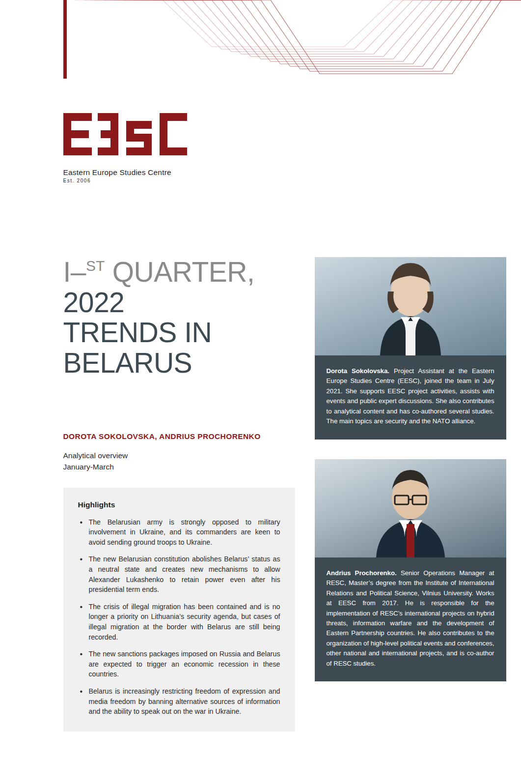Eastern Europe Studies Centre
Est. 2006
I–ST QUARTER,
2022
TRENDS IN
BELARUS
DOROTA SOKOLOVSKA, ANDRIUS PROCHORENKO
Analytical overview
January-March
Highlights
The Belarusian army is strongly opposed to military involvement in Ukraine, and its commanders are keen to avoid sending ground troops to Ukraine.
The new Belarusian constitution abolishes Belarus’ status as a neutral state and creates new mechanisms to allow Alexander Lukashenko to retain power even after his presidential term ends.
The crisis of illegal migration has been contained and is no longer a priority on Lithuania’s security agenda, but cases of illegal migration at the border with Belarus are still being recorded.
The new sanctions packages imposed on Russia and Belarus are expected to trigger an economic recession in these countries.
Belarus is increasingly restricting freedom of expression and media freedom by banning alternative sources of information and the ability to speak out on the war in Ukraine.
Dorota Sokolovska. Project Assistant at the Eastern Europe Studies Centre (EESC), joined the team in July 2021. She supports EESC project activities, assists with events and public expert discussions. She also contributes to analytical content and has co-authored several studies. The main topics are security and the NATO alliance.
Andrius Prochorenko. Senior Operations Manager at RESC, Master’s degree from the Institute of International Relations and Political Science, Vilnius University. Works at EESC from 2017. He is responsible for the implementation of RESC’s international projects on hybrid threats, information warfare and the development of Eastern Partnership countries. He also contributes to the organization of high-level political events and conferences, other national and international projects, and is co-author of RESC studies.